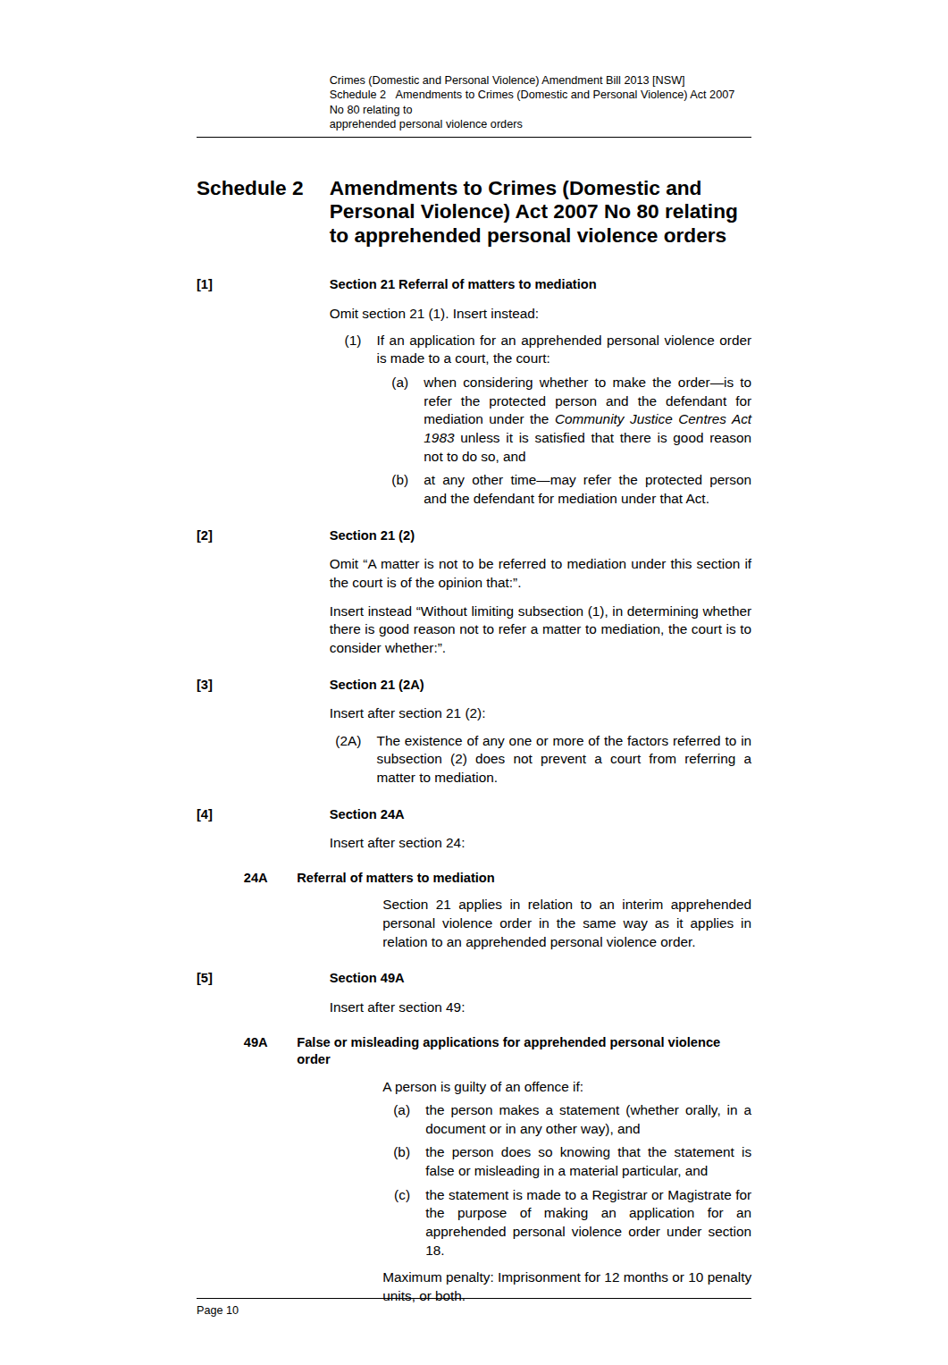Crimes (Domestic and Personal Violence) Amendment Bill 2013 [NSW] Schedule 2 Amendments to Crimes (Domestic and Personal Violence) Act 2007 No 80 relating to apprehended personal violence orders
Schedule 2
Amendments to Crimes (Domestic and Personal Violence) Act 2007 No 80 relating to apprehended personal violence orders
[1]
Section 21 Referral of matters to mediation
Omit section 21 (1). Insert instead:
(1)
If an application for an apprehended personal violence order is made to a court, the court:
(a)
when considering whether to make the order—is to refer the protected person and the defendant for mediation under the Community Justice Centres Act 1983 unless it is satisfied that there is good reason not to do so, and
(b)
at any other time—may refer the protected person and the defendant for mediation under that Act.
[2]
Section 21 (2)
Omit “A matter is not to be referred to mediation under this section if the court is of the opinion that:”.
Insert instead “Without limiting subsection (1), in determining whether there is good reason not to refer a matter to mediation, the court is to consider whether:”.
[3]
Section 21 (2A)
Insert after section 21 (2):
(2A)
The existence of any one or more of the factors referred to in subsection (2) does not prevent a court from referring a matter to mediation.
[4]
Section 24A
Insert after section 24:
24A
Referral of matters to mediation
Section 21 applies in relation to an interim apprehended personal violence order in the same way as it applies in relation to an apprehended personal violence order.
[5]
Section 49A
Insert after section 49:
49A
False or misleading applications for apprehended personal violence order
A person is guilty of an offence if:
(a)
the person makes a statement (whether orally, in a document or in any other way), and
(b)
the person does so knowing that the statement is false or misleading in a material particular, and
(c)
the statement is made to a Registrar or Magistrate for the purpose of making an application for an apprehended personal violence order under section 18.
Maximum penalty: Imprisonment for 12 months or 10 penalty units, or both.
Page 10